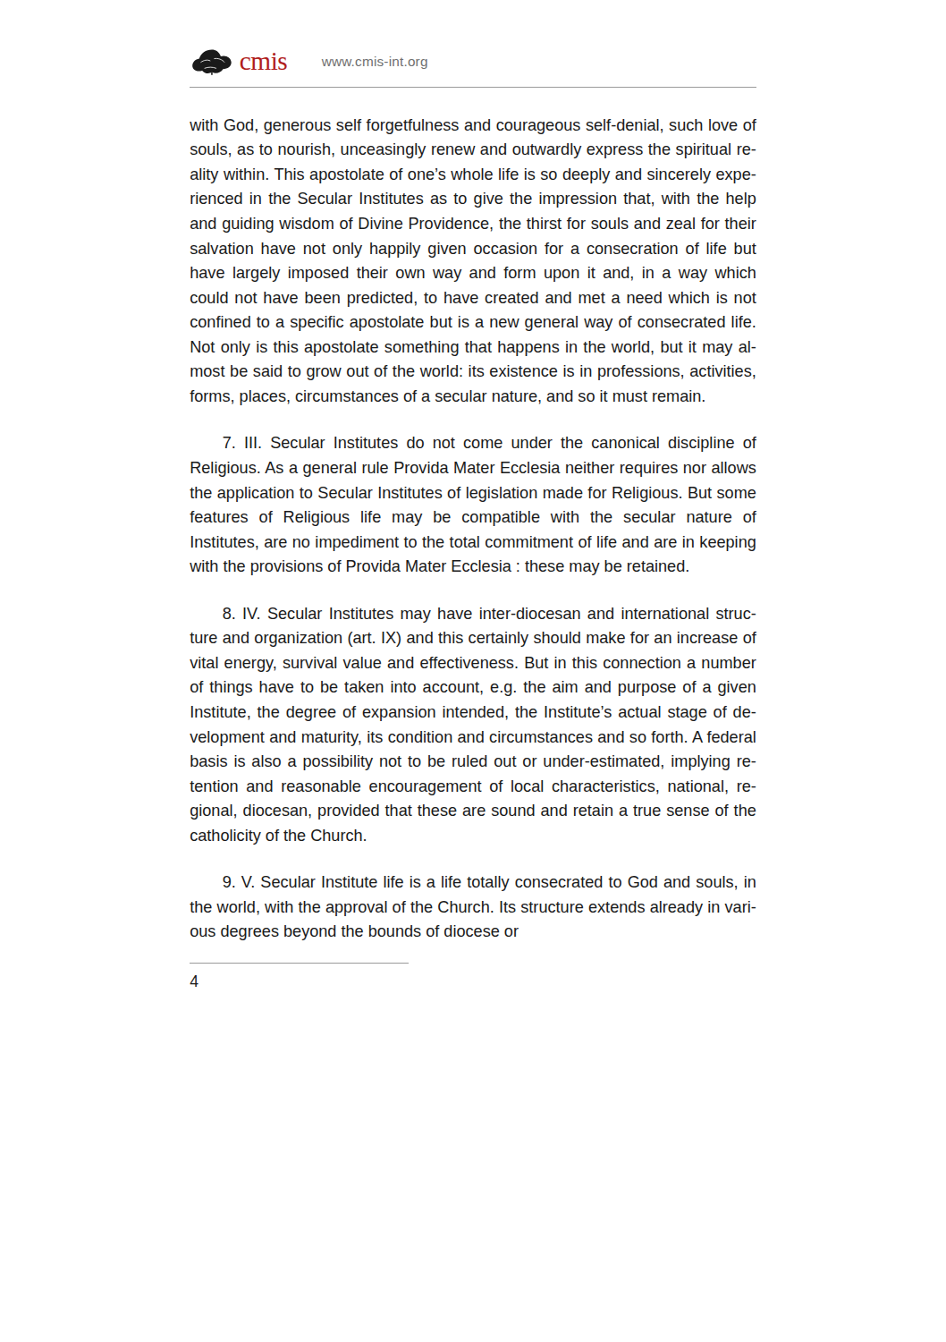cmis
www.cmis-int.org
with God, generous self forgetfulness and courageous self-denial, such love of souls, as to nourish, unceasingly renew and outwardly express the spiritual reality within. This apostolate of one’s whole life is so deeply and sincerely experienced in the Secular Institutes as to give the impression that, with the help and guiding wisdom of Divine Providence, the thirst for souls and zeal for their salvation have not only happily given occasion for a consecration of life but have largely imposed their own way and form upon it and, in a way which could not have been predicted, to have created and met a need which is not confined to a specific apostolate but is a new general way of consecrated life. Not only is this apostolate something that happens in the world, but it may almost be said to grow out of the world: its existence is in professions, activities, forms, places, circumstances of a secular nature, and so it must remain.
7. III. Secular Institutes do not come under the canonical discipline of Religious. As a general rule Provida Mater Ecclesia neither requires nor allows the application to Secular Institutes of legislation made for Religious. But some features of Religious life may be compatible with the secular nature of Institutes, are no impediment to the total commitment of life and are in keeping with the provisions of Provida Mater Ecclesia : these may be retained.
8. IV. Secular Institutes may have inter-diocesan and international structure and organization (art. IX) and this certainly should make for an increase of vital energy, survival value and effectiveness. But in this connection a number of things have to be taken into account, e.g. the aim and purpose of a given Institute, the degree of expansion intended, the Institute’s actual stage of development and maturity, its condition and circumstances and so forth. A federal basis is also a possibility not to be ruled out or under-estimated, implying retention and reasonable encouragement of local characteristics, national, regional, diocesan, provided that these are sound and retain a true sense of the catholicity of the Church.
9. V. Secular Institute life is a life totally consecrated to God and souls, in the world, with the approval of the Church. Its structure extends already in various degrees beyond the bounds of diocese or
4